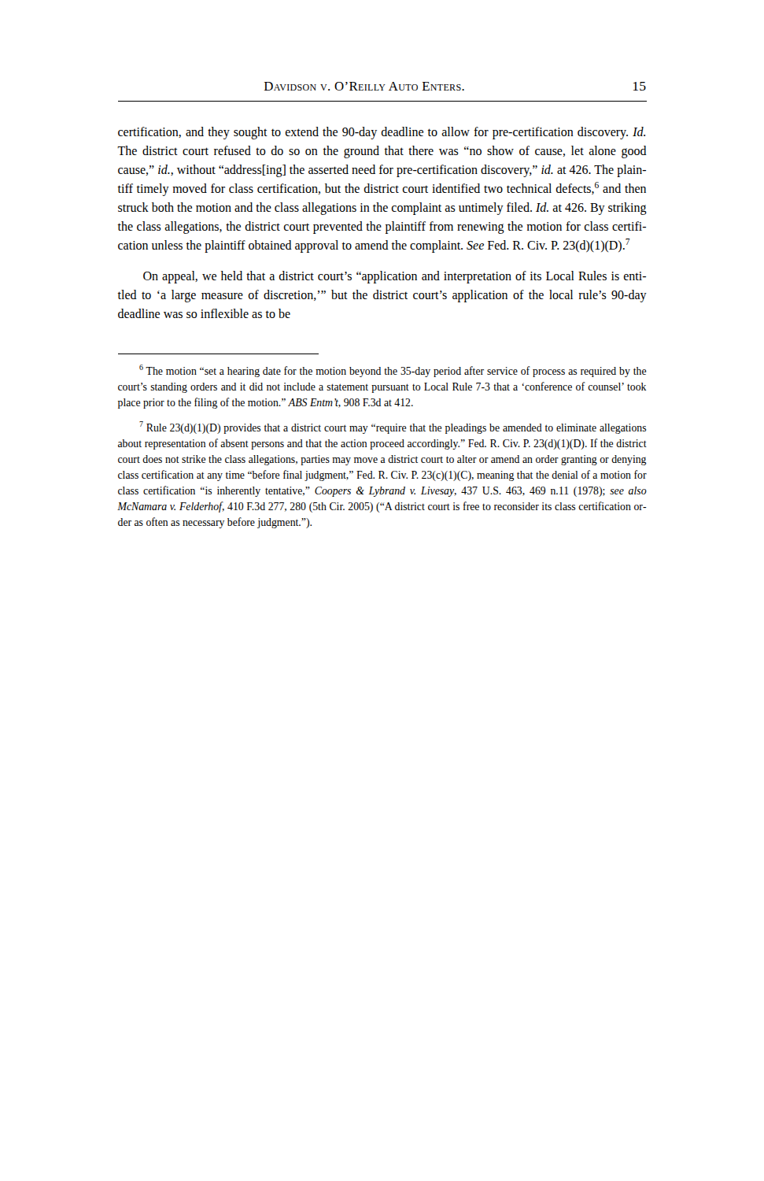Davidson v. O’Reilly Auto Enters. 15
certification, and they sought to extend the 90-day deadline to allow for pre-certification discovery. Id. The district court refused to do so on the ground that there was “no show of cause, let alone good cause,” id., without “address[ing] the asserted need for pre-certification discovery,” id. at 426. The plaintiff timely moved for class certification, but the district court identified two technical defects,6 and then struck both the motion and the class allegations in the complaint as untimely filed. Id. at 426. By striking the class allegations, the district court prevented the plaintiff from renewing the motion for class certification unless the plaintiff obtained approval to amend the complaint. See Fed. R. Civ. P. 23(d)(1)(D).7
On appeal, we held that a district court’s “application and interpretation of its Local Rules is entitled to ‘a large measure of discretion,’” but the district court’s application of the local rule’s 90-day deadline was so inflexible as to be
6 The motion “set a hearing date for the motion beyond the 35-day period after service of process as required by the court’s standing orders and it did not include a statement pursuant to Local Rule 7-3 that a ‘conference of counsel’ took place prior to the filing of the motion.” ABS Entm’t, 908 F.3d at 412.
7 Rule 23(d)(1)(D) provides that a district court may “require that the pleadings be amended to eliminate allegations about representation of absent persons and that the action proceed accordingly.” Fed. R. Civ. P. 23(d)(1)(D). If the district court does not strike the class allegations, parties may move a district court to alter or amend an order granting or denying class certification at any time “before final judgment,” Fed. R. Civ. P. 23(c)(1)(C), meaning that the denial of a motion for class certification “is inherently tentative,” Coopers & Lybrand v. Livesay, 437 U.S. 463, 469 n.11 (1978); see also McNamara v. Felderhof, 410 F.3d 277, 280 (5th Cir. 2005) (“A district court is free to reconsider its class certification order as often as necessary before judgment.”).